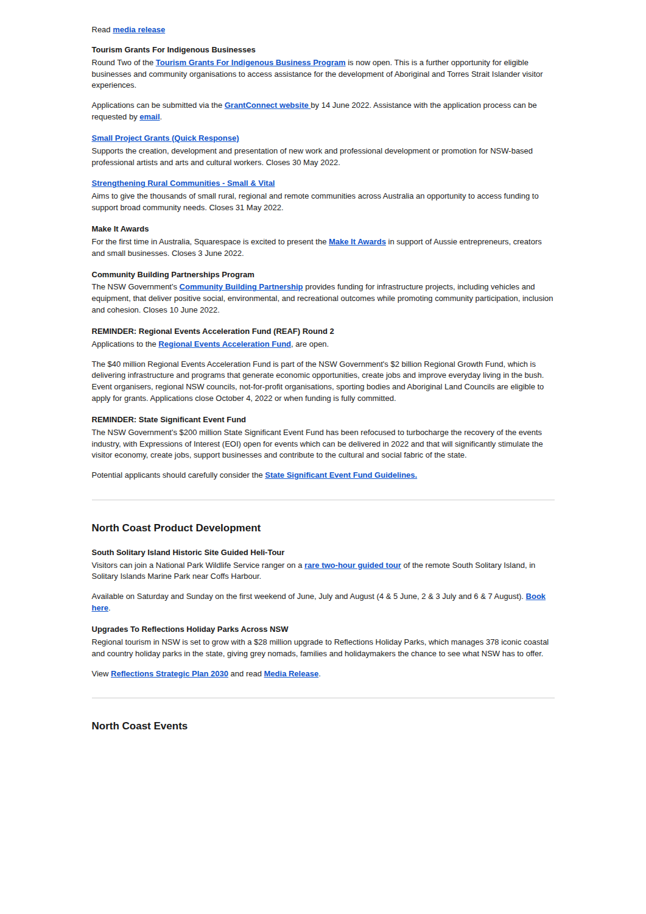Read media release
Tourism Grants For Indigenous Businesses
Round Two of the Tourism Grants For Indigenous Business Program is now open. This is a further opportunity for eligible businesses and community organisations to access assistance for the development of Aboriginal and Torres Strait Islander visitor experiences.
Applications can be submitted via the GrantConnect website by 14 June 2022. Assistance with the application process can be requested by email.
Small Project Grants (Quick Response)
Supports the creation, development and presentation of new work and professional development or promotion for NSW-based professional artists and arts and cultural workers. Closes 30 May 2022.
Strengthening Rural Communities - Small & Vital
Aims to give the thousands of small rural, regional and remote communities across Australia an opportunity to access funding to support broad community needs. Closes 31 May 2022.
Make It Awards
For the first time in Australia, Squarespace is excited to present the Make It Awards in support of Aussie entrepreneurs, creators and small businesses. Closes 3 June 2022.
Community Building Partnerships Program
The NSW Government's Community Building Partnership provides funding for infrastructure projects, including vehicles and equipment, that deliver positive social, environmental, and recreational outcomes while promoting community participation, inclusion and cohesion. Closes 10 June 2022.
REMINDER: Regional Events Acceleration Fund (REAF) Round 2
Applications to the Regional Events Acceleration Fund, are open.
The $40 million Regional Events Acceleration Fund is part of the NSW Government's $2 billion Regional Growth Fund, which is delivering infrastructure and programs that generate economic opportunities, create jobs and improve everyday living in the bush. Event organisers, regional NSW councils, not-for-profit organisations, sporting bodies and Aboriginal Land Councils are eligible to apply for grants. Applications close October 4, 2022 or when funding is fully committed.
REMINDER: State Significant Event Fund
The NSW Government's $200 million State Significant Event Fund has been refocused to turbocharge the recovery of the events industry, with Expressions of Interest (EOI) open for events which can be delivered in 2022 and that will significantly stimulate the visitor economy, create jobs, support businesses and contribute to the cultural and social fabric of the state.
Potential applicants should carefully consider the State Significant Event Fund Guidelines.
North Coast Product Development
South Solitary Island Historic Site Guided Heli-Tour
Visitors can join a National Park Wildlife Service ranger on a rare two-hour guided tour of the remote South Solitary Island, in Solitary Islands Marine Park near Coffs Harbour.
Available on Saturday and Sunday on the first weekend of June, July and August (4 & 5 June, 2 & 3 July and 6 & 7 August). Book here.
Upgrades To Reflections Holiday Parks Across NSW
Regional tourism in NSW is set to grow with a $28 million upgrade to Reflections Holiday Parks, which manages 378 iconic coastal and country holiday parks in the state, giving grey nomads, families and holidaymakers the chance to see what NSW has to offer.
View Reflections Strategic Plan 2030 and read Media Release.
North Coast Events